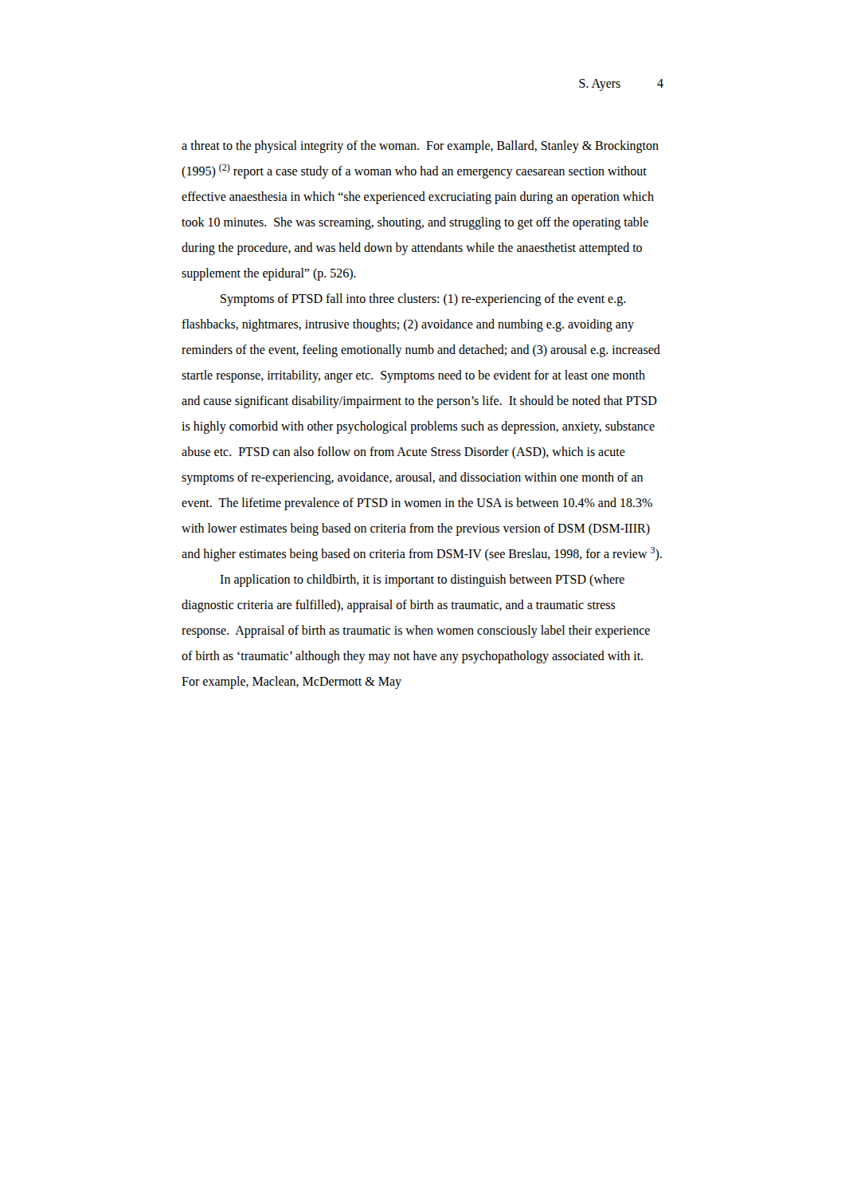S. Ayers 4
a threat to the physical integrity of the woman. For example, Ballard, Stanley & Brockington (1995) (2) report a case study of a woman who had an emergency caesarean section without effective anaesthesia in which “she experienced excruciating pain during an operation which took 10 minutes. She was screaming, shouting, and struggling to get off the operating table during the procedure, and was held down by attendants while the anaesthetist attempted to supplement the epidural” (p. 526).
Symptoms of PTSD fall into three clusters: (1) re-experiencing of the event e.g. flashbacks, nightmares, intrusive thoughts; (2) avoidance and numbing e.g. avoiding any reminders of the event, feeling emotionally numb and detached; and (3) arousal e.g. increased startle response, irritability, anger etc. Symptoms need to be evident for at least one month and cause significant disability/impairment to the person’s life. It should be noted that PTSD is highly comorbid with other psychological problems such as depression, anxiety, substance abuse etc. PTSD can also follow on from Acute Stress Disorder (ASD), which is acute symptoms of re-experiencing, avoidance, arousal, and dissociation within one month of an event. The lifetime prevalence of PTSD in women in the USA is between 10.4% and 18.3% with lower estimates being based on criteria from the previous version of DSM (DSM-IIIR) and higher estimates being based on criteria from DSM-IV (see Breslau, 1998, for a review 3).
In application to childbirth, it is important to distinguish between PTSD (where diagnostic criteria are fulfilled), appraisal of birth as traumatic, and a traumatic stress response. Appraisal of birth as traumatic is when women consciously label their experience of birth as ‘traumatic’ although they may not have any psychopathology associated with it. For example, Maclean, McDermott & May